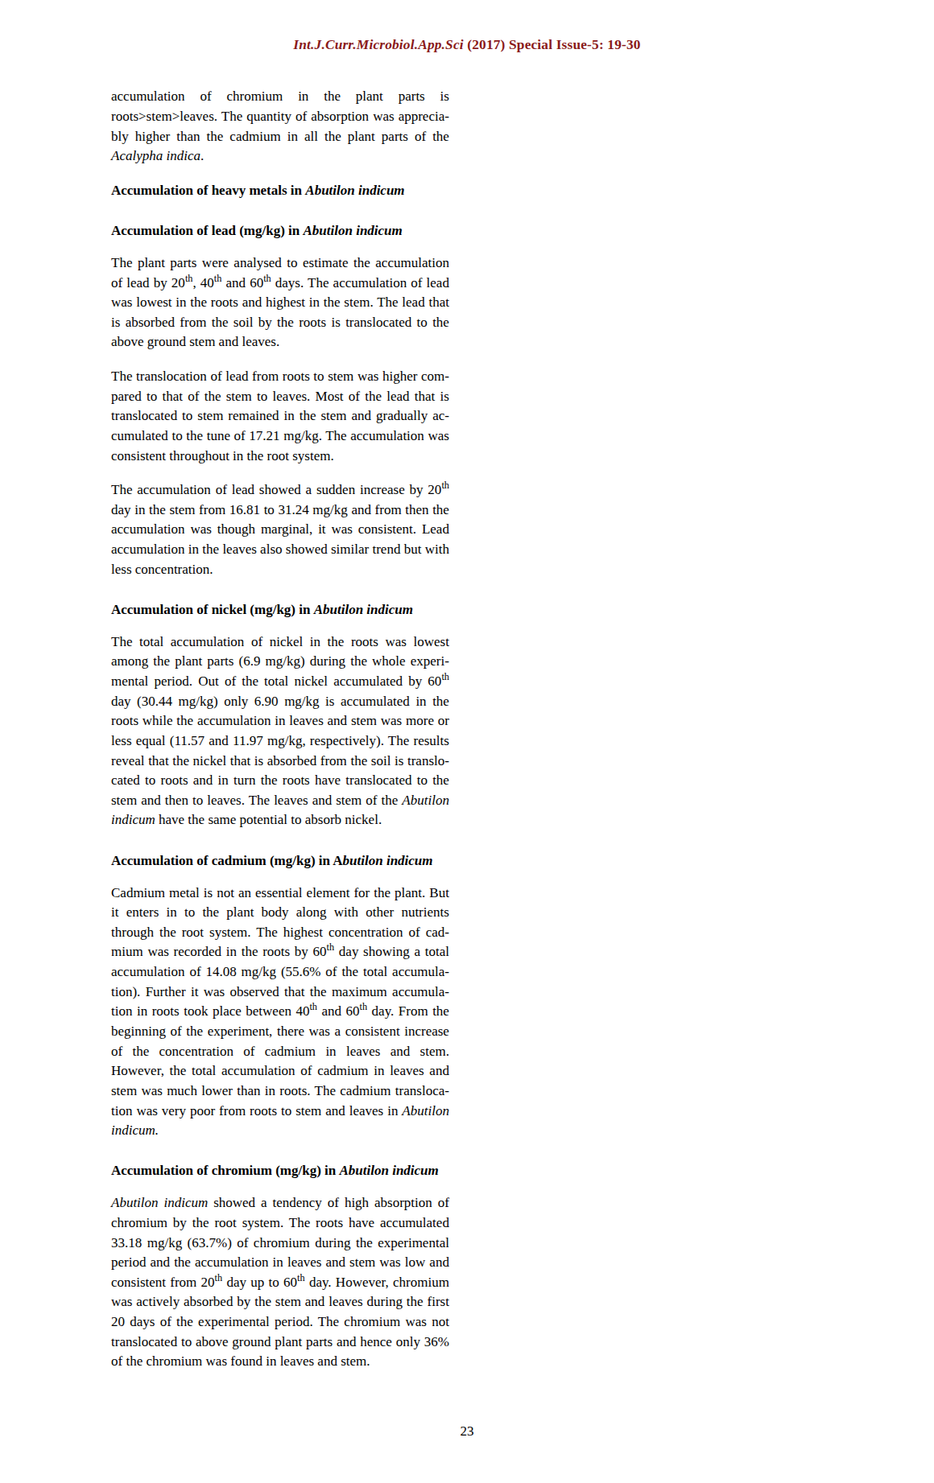Int.J.Curr.Microbiol.App.Sci (2017) Special Issue-5: 19-30
accumulation of chromium in the plant parts is roots>stem>leaves. The quantity of absorption was appreciably higher than the cadmium in all the plant parts of the Acalypha indica.
Accumulation of heavy metals in Abutilon indicum
Accumulation of lead (mg/kg) in Abutilon indicum
The plant parts were analysed to estimate the accumulation of lead by 20th, 40th and 60th days. The accumulation of lead was lowest in the roots and highest in the stem. The lead that is absorbed from the soil by the roots is translocated to the above ground stem and leaves.
The translocation of lead from roots to stem was higher compared to that of the stem to leaves. Most of the lead that is translocated to stem remained in the stem and gradually accumulated to the tune of 17.21 mg/kg. The accumulation was consistent throughout in the root system.
The accumulation of lead showed a sudden increase by 20th day in the stem from 16.81 to 31.24 mg/kg and from then the accumulation was though marginal, it was consistent. Lead accumulation in the leaves also showed similar trend but with less concentration.
Accumulation of nickel (mg/kg) in Abutilon indicum
The total accumulation of nickel in the roots was lowest among the plant parts (6.9 mg/kg) during the whole experimental period. Out of the total nickel accumulated by 60th day (30.44 mg/kg) only 6.90 mg/kg is accumulated in the roots while the accumulation in leaves and stem was more or less equal (11.57 and 11.97 mg/kg, respectively). The results reveal that the nickel that is absorbed from the soil is translocated to roots and in turn the roots have translocated to the stem and then to leaves. The leaves and stem of the Abutilon indicum have the same potential to absorb nickel.
Accumulation of cadmium (mg/kg) in Abutilon indicum
Cadmium metal is not an essential element for the plant. But it enters in to the plant body along with other nutrients through the root system. The highest concentration of cadmium was recorded in the roots by 60th day showing a total accumulation of 14.08 mg/kg (55.6% of the total accumulation). Further it was observed that the maximum accumulation in roots took place between 40th and 60th day. From the beginning of the experiment, there was a consistent increase of the concentration of cadmium in leaves and stem. However, the total accumulation of cadmium in leaves and stem was much lower than in roots. The cadmium translocation was very poor from roots to stem and leaves in Abutilon indicum.
Accumulation of chromium (mg/kg) in Abutilon indicum
Abutilon indicum showed a tendency of high absorption of chromium by the root system. The roots have accumulated 33.18 mg/kg (63.7%) of chromium during the experimental period and the accumulation in leaves and stem was low and consistent from 20th day up to 60th day. However, chromium was actively absorbed by the stem and leaves during the first 20 days of the experimental period. The chromium was not translocated to above ground plant parts and hence only 36% of the chromium was found in leaves and stem.
23